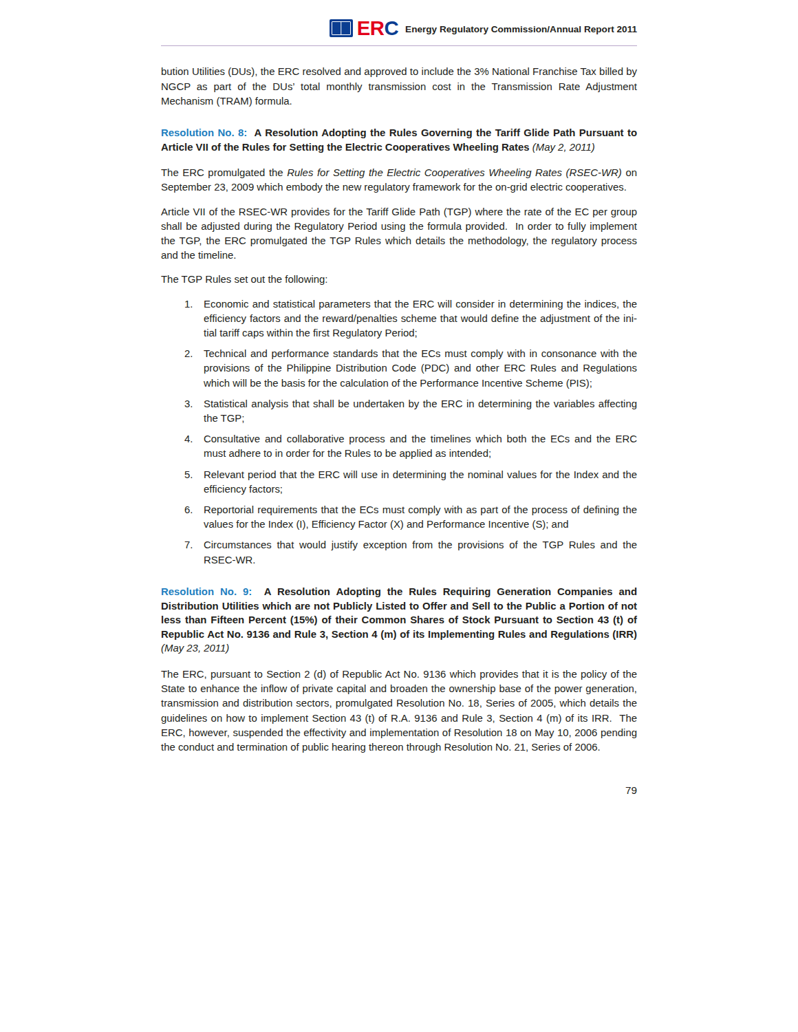ERC
Energy Regulatory Commission/Annual Report 2011
bution Utilities (DUs), the ERC resolved and approved to include the 3% National Franchise Tax billed by NGCP as part of the DUs’ total monthly transmission cost in the Transmission Rate Adjustment Mechanism (TRAM) formula.
Resolution No. 8: A Resolution Adopting the Rules Governing the Tariff Glide Path Pursuant to Article VII of the Rules for Setting the Electric Cooperatives Wheeling Rates (May 2, 2011)
The ERC promulgated the Rules for Setting the Electric Cooperatives Wheeling Rates (RSEC-WR) on September 23, 2009 which embody the new regulatory framework for the on-grid electric cooperatives.
Article VII of the RSEC-WR provides for the Tariff Glide Path (TGP) where the rate of the EC per group shall be adjusted during the Regulatory Period using the formula provided. In order to fully implement the TGP, the ERC promulgated the TGP Rules which details the methodology, the regulatory process and the timeline.
The TGP Rules set out the following:
Economic and statistical parameters that the ERC will consider in determining the indices, the efficiency factors and the reward/penalties scheme that would define the adjustment of the initial tariff caps within the first Regulatory Period;
Technical and performance standards that the ECs must comply with in consonance with the provisions of the Philippine Distribution Code (PDC) and other ERC Rules and Regulations which will be the basis for the calculation of the Performance Incentive Scheme (PIS);
Statistical analysis that shall be undertaken by the ERC in determining the variables affecting the TGP;
Consultative and collaborative process and the timelines which both the ECs and the ERC must adhere to in order for the Rules to be applied as intended;
Relevant period that the ERC will use in determining the nominal values for the Index and the efficiency factors;
Reportorial requirements that the ECs must comply with as part of the process of defining the values for the Index (I), Efficiency Factor (X) and Performance Incentive (S); and
Circumstances that would justify exception from the provisions of the TGP Rules and the RSEC-WR.
Resolution No. 9: A Resolution Adopting the Rules Requiring Generation Companies and Distribution Utilities which are not Publicly Listed to Offer and Sell to the Public a Portion of not less than Fifteen Percent (15%) of their Common Shares of Stock Pursuant to Section 43 (t) of Republic Act No. 9136 and Rule 3, Section 4 (m) of its Implementing Rules and Regulations (IRR) (May 23, 2011)
The ERC, pursuant to Section 2 (d) of Republic Act No. 9136 which provides that it is the policy of the State to enhance the inflow of private capital and broaden the ownership base of the power generation, transmission and distribution sectors, promulgated Resolution No. 18, Series of 2005, which details the guidelines on how to implement Section 43 (t) of R.A. 9136 and Rule 3, Section 4 (m) of its IRR. The ERC, however, suspended the effectivity and implementation of Resolution 18 on May 10, 2006 pending the conduct and termination of public hearing thereon through Resolution No. 21, Series of 2006.
79